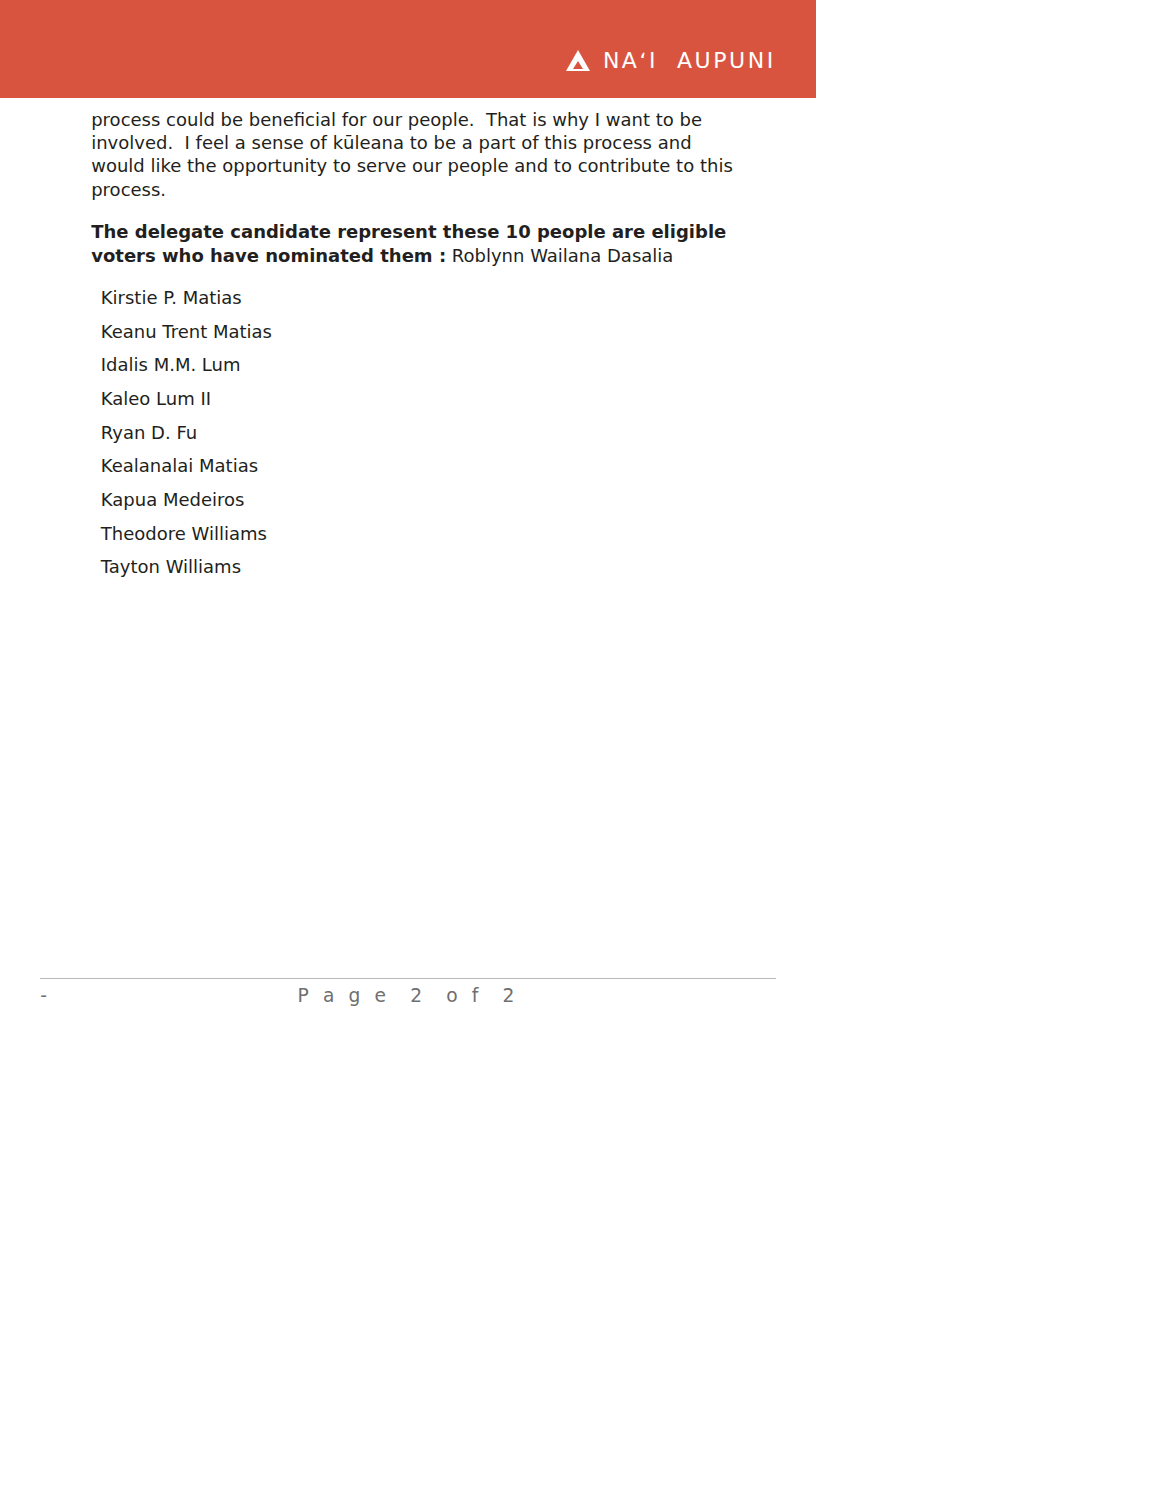NAʻI AUPUNI
process could be beneficial for our people. That is why I want to be involved. I feel a sense of kūleana to be a part of this process and would like the opportunity to serve our people and to contribute to this process.
The delegate candidate represent these 10 people are eligible voters who have nominated them : Roblynn Wailana Dasalia
Kirstie P. Matias
Keanu Trent Matias
Idalis M.M. Lum
Kaleo Lum II
Ryan D. Fu
Kealanalai Matias
Kapua Medeiros
Theodore Williams
Tayton Williams
-
P a g e 2 o f 2